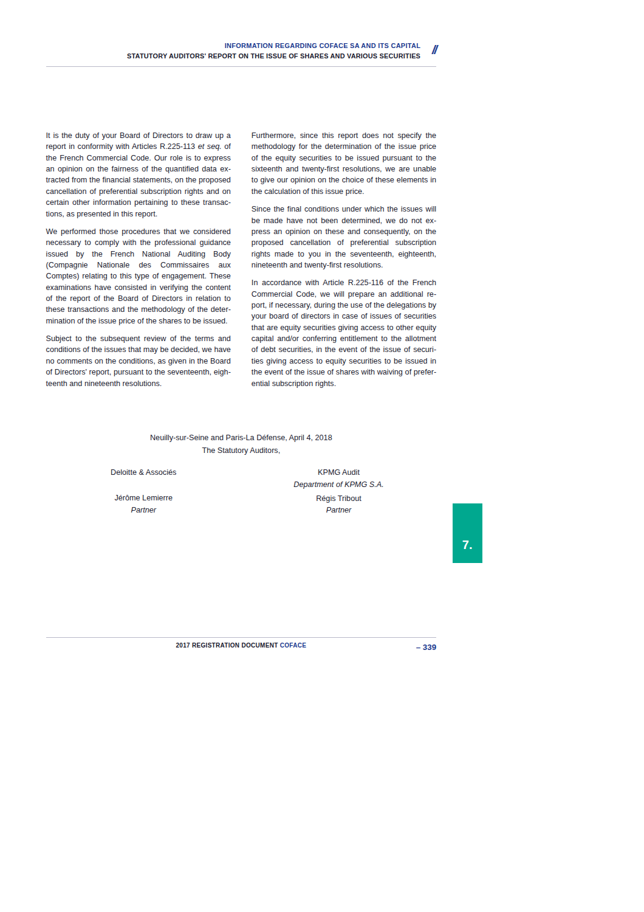//
Information regarding Coface SA and its capital
Statutory auditors' report on the issue of shares and various securities
It is the duty of your Board of Directors to draw up a report in conformity with Articles R.225-113 et seq. of the French Commercial Code. Our role is to express an opinion on the fairness of the quantified data extracted from the financial statements, on the proposed cancellation of preferential subscription rights and on certain other information pertaining to these transactions, as presented in this report.
We performed those procedures that we considered necessary to comply with the professional guidance issued by the French National Auditing Body (Compagnie Nationale des Commissaires aux Comptes) relating to this type of engagement. These examinations have consisted in verifying the content of the report of the Board of Directors in relation to these transactions and the methodology of the determination of the issue price of the shares to be issued.
Subject to the subsequent review of the terms and conditions of the issues that may be decided, we have no comments on the conditions, as given in the Board of Directors' report, pursuant to the seventeenth, eighteenth and nineteenth resolutions.
Furthermore, since this report does not specify the methodology for the determination of the issue price of the equity securities to be issued pursuant to the sixteenth and twenty-first resolutions, we are unable to give our opinion on the choice of these elements in the calculation of this issue price.
Since the final conditions under which the issues will be made have not been determined, we do not express an opinion on these and consequently, on the proposed cancellation of preferential subscription rights made to you in the seventeenth, eighteenth, nineteenth and twenty-first resolutions.
In accordance with Article R.225-116 of the French Commercial Code, we will prepare an additional report, if necessary, during the use of the delegations by your board of directors in case of issues of securities that are equity securities giving access to other equity capital and/or conferring entitlement to the allotment of debt securities, in the event of the issue of securities giving access to equity securities to be issued in the event of the issue of shares with waiving of preferential subscription rights.
Neuilly-sur-Seine and Paris-La Défense, April 4, 2018
The Statutory Auditors,
Deloitte & Associés
Jérôme Lemierre
Partner
KPMG Audit
Department of KPMG S.A.
Régis Tribout
Partner
7.
2017 REGISTRATION DOCUMENT COFACE
– 339